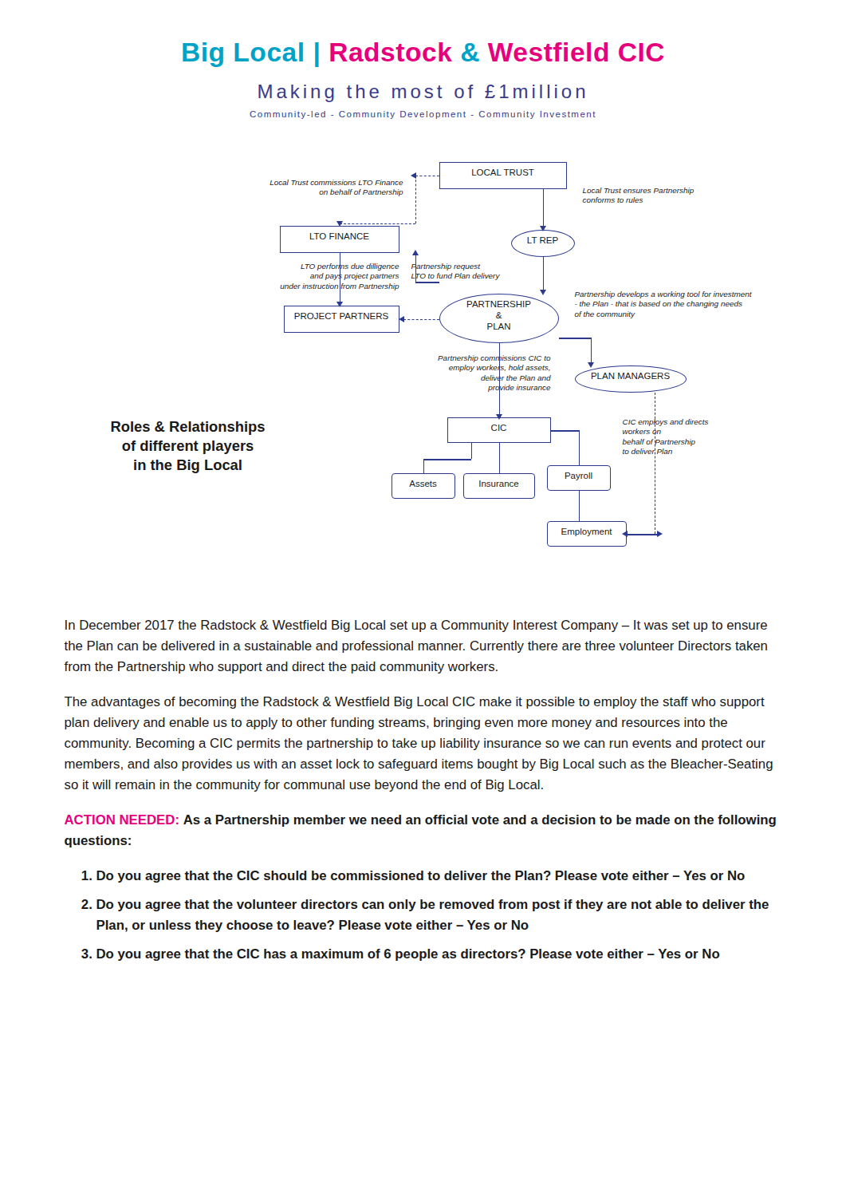Big Local | Radstock & Westfield CIC
Making the most of £1million
Community-led - Community Development - Community Investment
Roles & Relationships
of different players
in the Big Local
LOCAL TRUST
LT REP
LTO FINANCE
PROJECT PARTNERS
PARTNERSHIP
&
PLAN
PLAN MANAGERS
CIC
Assets
Insurance
Payroll
Employment
Local Trust commissions LTO Finance
on behalf of Partnership
Local Trust ensures Partnership
conforms to rules
LTO performs due dilligence
and pays project partners
under instruction from Partnership
Partnership request
LTO to fund Plan delivery
Partnership develops a working tool for investment
- the Plan - that is based on the changing needs
of the community
Partnership commissions CIC to
employ workers, hold assets,
deliver the Plan and
provide insurance
CIC employs and directs
workers on
behalf of Partnership
to deliver Plan
In December 2017 the Radstock & Westfield Big Local set up a Community Interest Company – It was set up to ensure the Plan can be delivered in a sustainable and professional manner. Currently there are three volunteer Directors taken from the Partnership who support and direct the paid community workers.
The advantages of becoming the Radstock & Westfield Big Local CIC make it possible to employ the staff who support plan delivery and enable us to apply to other funding streams, bringing even more money and resources into the community. Becoming a CIC permits the partnership to take up liability insurance so we can run events and protect our members, and also provides us with an asset lock to safeguard items bought by Big Local such as the Bleacher-Seating so it will remain in the community for communal use beyond the end of Big Local.
ACTION NEEDED: As a Partnership member we need an official vote and a decision to be made on the following questions:
Do you agree that the CIC should be commissioned to deliver the Plan? Please vote either – Yes or No
Do you agree that the volunteer directors can only be removed from post if they are not able to deliver the Plan, or unless they choose to leave? Please vote either – Yes or No
Do you agree that the CIC has a maximum of 6 people as directors? Please vote either – Yes or No